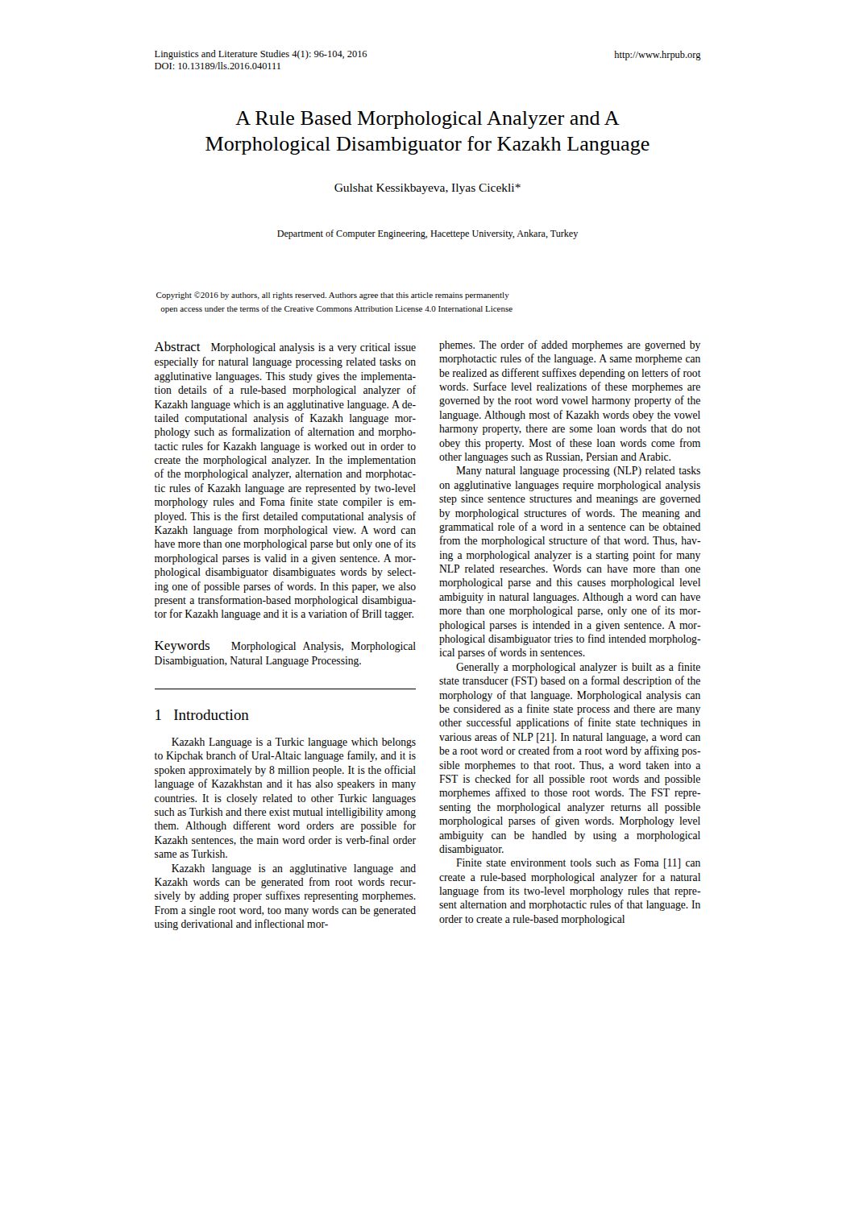Linguistics and Literature Studies 4(1): 96-104, 2016
DOI: 10.13189/lls.2016.040111
http://www.hrpub.org
A Rule Based Morphological Analyzer and A
Morphological Disambiguator for Kazakh Language
Gulshat Kessikbayeva, Ilyas Cicekli*
Department of Computer Engineering, Hacettepe University, Ankara, Turkey
Copyright ©2016 by authors, all rights reserved. Authors agree that this article remains permanently
open access under the terms of the Creative Commons Attribution License 4.0 International License
Abstract Morphological analysis is a very critical issue especially for natural language processing related tasks on agglutinative languages. This study gives the implementation details of a rule-based morphological analyzer of Kazakh language which is an agglutinative language. A detailed computational analysis of Kazakh language morphology such as formalization of alternation and morphotactic rules for Kazakh language is worked out in order to create the morphological analyzer. In the implementation of the morphological analyzer, alternation and morphotactic rules of Kazakh language are represented by two-level morphology rules and Foma finite state compiler is employed. This is the first detailed computational analysis of Kazakh language from morphological view. A word can have more than one morphological parse but only one of its morphological parses is valid in a given sentence. A morphological disambiguator disambiguates words by selecting one of possible parses of words. In this paper, we also present a transformation-based morphological disambiguator for Kazakh language and it is a variation of Brill tagger.
Keywords Morphological Analysis, Morphological Disambiguation, Natural Language Processing.
1 Introduction
Kazakh Language is a Turkic language which belongs to Kipchak branch of Ural-Altaic language family, and it is spoken approximately by 8 million people. It is the official language of Kazakhstan and it has also speakers in many countries. It is closely related to other Turkic languages such as Turkish and there exist mutual intelligibility among them. Although different word orders are possible for Kazakh sentences, the main word order is verb-final order same as Turkish.
Kazakh language is an agglutinative language and Kazakh words can be generated from root words recursively by adding proper suffixes representing morphemes. From a single root word, too many words can be generated using derivational and inflectional mor-
phemes. The order of added morphemes are governed by morphotactic rules of the language. A same morpheme can be realized as different suffixes depending on letters of root words. Surface level realizations of these morphemes are governed by the root word vowel harmony property of the language. Although most of Kazakh words obey the vowel harmony property, there are some loan words that do not obey this property. Most of these loan words come from other languages such as Russian, Persian and Arabic.
Many natural language processing (NLP) related tasks on agglutinative languages require morphological analysis step since sentence structures and meanings are governed by morphological structures of words. The meaning and grammatical role of a word in a sentence can be obtained from the morphological structure of that word. Thus, having a morphological analyzer is a starting point for many NLP related researches. Words can have more than one morphological parse and this causes morphological level ambiguity in natural languages. Although a word can have more than one morphological parse, only one of its morphological parses is intended in a given sentence. A morphological disambiguator tries to find intended morphological parses of words in sentences.
Generally a morphological analyzer is built as a finite state transducer (FST) based on a formal description of the morphology of that language. Morphological analysis can be considered as a finite state process and there are many other successful applications of finite state techniques in various areas of NLP [21]. In natural language, a word can be a root word or created from a root word by affixing possible morphemes to that root. Thus, a word taken into a FST is checked for all possible root words and possible morphemes affixed to those root words. The FST representing the morphological analyzer returns all possible morphological parses of given words. Morphology level ambiguity can be handled by using a morphological disambiguator.
Finite state environment tools such as Foma [11] can create a rule-based morphological analyzer for a natural language from its two-level morphology rules that represent alternation and morphotactic rules of that language. In order to create a rule-based morphological